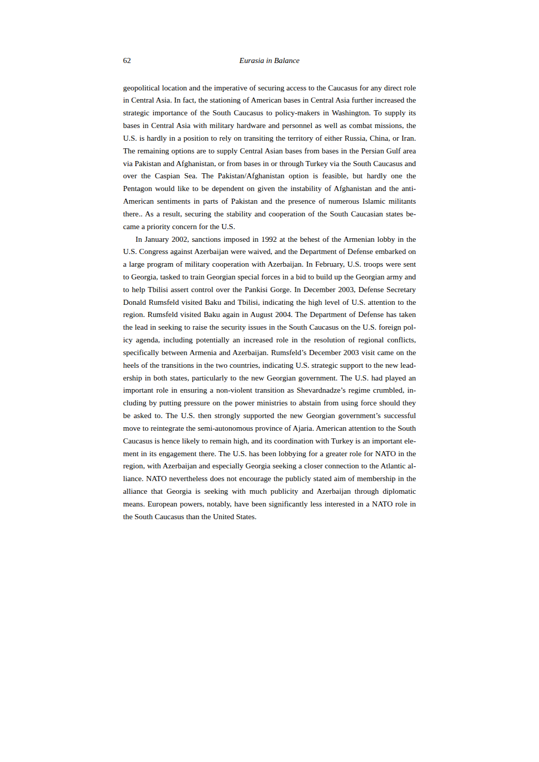62 Eurasia in Balance
geopolitical location and the imperative of securing access to the Caucasus for any direct role in Central Asia. In fact, the stationing of American bases in Central Asia further increased the strategic importance of the South Caucasus to policy-makers in Washington. To supply its bases in Central Asia with military hardware and personnel as well as combat missions, the U.S. is hardly in a position to rely on transiting the territory of either Russia, China, or Iran. The remaining options are to supply Central Asian bases from bases in the Persian Gulf area via Pakistan and Afghanistan, or from bases in or through Turkey via the South Caucasus and over the Caspian Sea. The Pakistan/Afghanistan option is feasible, but hardly one the Pentagon would like to be dependent on given the instability of Afghanistan and the anti-American sentiments in parts of Pakistan and the presence of numerous Islamic militants there.. As a result, securing the stability and cooperation of the South Caucasian states became a priority concern for the U.S.
In January 2002, sanctions imposed in 1992 at the behest of the Armenian lobby in the U.S. Congress against Azerbaijan were waived, and the Department of Defense embarked on a large program of military cooperation with Azerbaijan. In February, U.S. troops were sent to Georgia, tasked to train Georgian special forces in a bid to build up the Georgian army and to help Tbilisi assert control over the Pankisi Gorge. In December 2003, Defense Secretary Donald Rumsfeld visited Baku and Tbilisi, indicating the high level of U.S. attention to the region. Rumsfeld visited Baku again in August 2004. The Department of Defense has taken the lead in seeking to raise the security issues in the South Caucasus on the U.S. foreign policy agenda, including potentially an increased role in the resolution of regional conflicts, specifically between Armenia and Azerbaijan. Rumsfeld’s December 2003 visit came on the heels of the transitions in the two countries, indicating U.S. strategic support to the new leadership in both states, particularly to the new Georgian government. The U.S. had played an important role in ensuring a non-violent transition as Shevardnadze’s regime crumbled, including by putting pressure on the power ministries to abstain from using force should they be asked to. The U.S. then strongly supported the new Georgian government’s successful move to reintegrate the semi-autonomous province of Ajaria. American attention to the South Caucasus is hence likely to remain high, and its coordination with Turkey is an important element in its engagement there. The U.S. has been lobbying for a greater role for NATO in the region, with Azerbaijan and especially Georgia seeking a closer connection to the Atlantic alliance. NATO nevertheless does not encourage the publicly stated aim of membership in the alliance that Georgia is seeking with much publicity and Azerbaijan through diplomatic means. European powers, notably, have been significantly less interested in a NATO role in the South Caucasus than the United States.